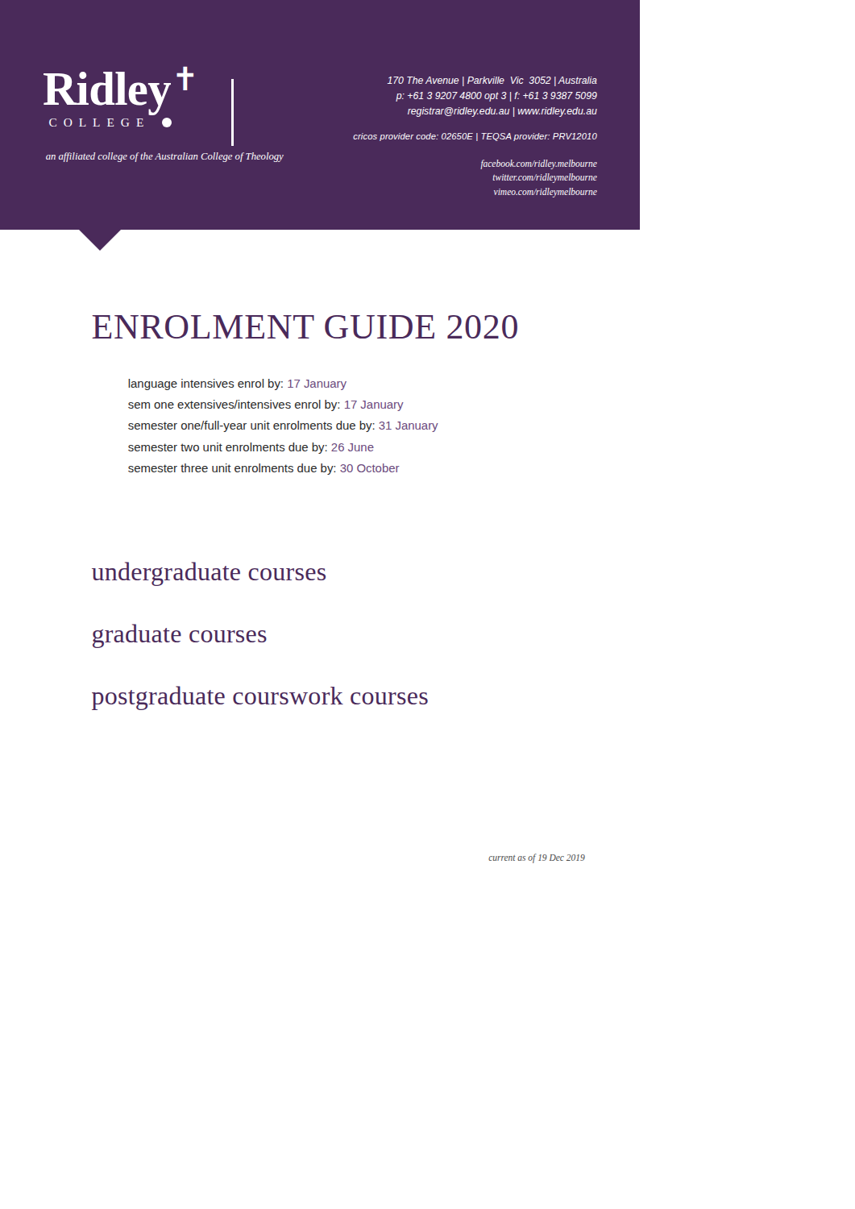Ridley✝
College
an affiliated college of the Australian College of Theology
170 The Avenue | Parkville Vic 3052 | Australia
p: +61 3 9207 4800 opt 3 | f: +61 3 9387 5099
registrar@ridley.edu.au | www.ridley.edu.au
cricos provider code: 02650E | TEQSA provider: PRV12010
facebook.com/ridley.melbourne
twitter.com/ridleymelbourne
vimeo.com/ridleymelbourne
ENROLMENT GUIDE 2020
language intensives enrol by: 17 January
sem one extensives/intensives enrol by: 17 January
semester one/full-year unit enrolments due by: 31 January
semester two unit enrolments due by: 26 June
semester three unit enrolments due by: 30 October
undergraduate courses
graduate courses
postgraduate courswork courses
current as of 19 Dec 2019